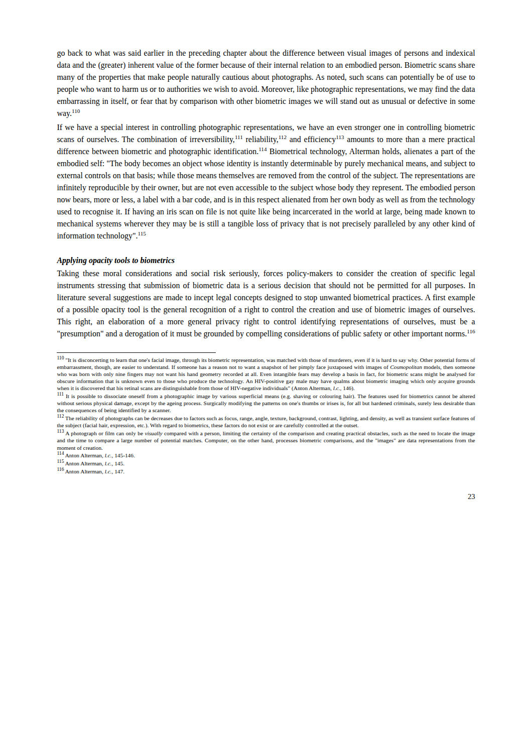go back to what was said earlier in the preceding chapter about the difference between visual images of persons and indexical data and the (greater) inherent value of the former because of their internal relation to an embodied person. Biometric scans share many of the properties that make people naturally cautious about photographs. As noted, such scans can potentially be of use to people who want to harm us or to authorities we wish to avoid. Moreover, like photographic representations, we may find the data embarrassing in itself, or fear that by comparison with other biometric images we will stand out as unusual or defective in some way.110
If we have a special interest in controlling photographic representations, we have an even stronger one in controlling biometric scans of ourselves. The combination of irreversibility,111 reliability,112 and efficiency113 amounts to more than a mere practical difference between biometric and photographic identification.114 Biometrical technology, Alterman holds, alienates a part of the embodied self: "The body becomes an object whose identity is instantly determinable by purely mechanical means, and subject to external controls on that basis; while those means themselves are removed from the control of the subject. The representations are infinitely reproducible by their owner, but are not even accessible to the subject whose body they represent. The embodied person now bears, more or less, a label with a bar code, and is in this respect alienated from her own body as well as from the technology used to recognise it. If having an iris scan on file is not quite like being incarcerated in the world at large, being made known to mechanical systems wherever they may be is still a tangible loss of privacy that is not precisely paralleled by any other kind of information technology".115
Applying opacity tools to biometrics
Taking these moral considerations and social risk seriously, forces policy-makers to consider the creation of specific legal instruments stressing that submission of biometric data is a serious decision that should not be permitted for all purposes. In literature several suggestions are made to incept legal concepts designed to stop unwanted biometrical practices. A first example of a possible opacity tool is the general recognition of a right to control the creation and use of biometric images of ourselves. This right, an elaboration of a more general privacy right to control identifying representations of ourselves, must be a "presumption" and a derogation of it must be grounded by compelling considerations of public safety or other important norms.116
110 "It is disconcerting to learn that one's facial image, through its biometric representation, was matched with those of murderers, even if it is hard to say why. Other potential forms of embarrassment, though, are easier to understand. If someone has a reason not to want a snapshot of her pimply face juxtaposed with images of Cosmopolitan models, then someone who was born with only nine fingers may not want his hand geometry recorded at all. Even intangible fears may develop a basis in fact, for biometric scans might be analysed for obscure information that is unknown even to those who produce the technology. An HIV-positive gay male may have qualms about biometric imaging which only acquire grounds when it is discovered that his retinal scans are distinguishable from those of HIV-negative individuals" (Anton Alterman, l.c., 146).
111 It is possible to dissociate oneself from a photographic image by various superficial means (e.g. shaving or colouring hair). The features used for biometrics cannot be altered without serious physical damage, except by the ageing process. Surgically modifying the patterns on one's thumbs or irises is, for all but hardened criminals, surely less desirable than the consequences of being identified by a scanner.
112 The reliability of photographs can be decreases due to factors such as focus, range, angle, texture, background, contrast, lighting, and density, as well as transient surface features of the subject (facial hair, expression, etc.). With regard to biometrics, these factors do not exist or are carefully controlled at the outset.
113 A photograph or film can only be visually compared with a person, limiting the certainty of the comparison and creating practical obstacles, such as the need to locate the image and the time to compare a large number of potential matches. Computer, on the other hand, processes biometric comparisons, and the "images" are data representations from the moment of creation.
114 Anton Alterman, l.c., 145-146.
115 Anton Alterman, l.c., 145.
116 Anton Alterman, l.c., 147.
23